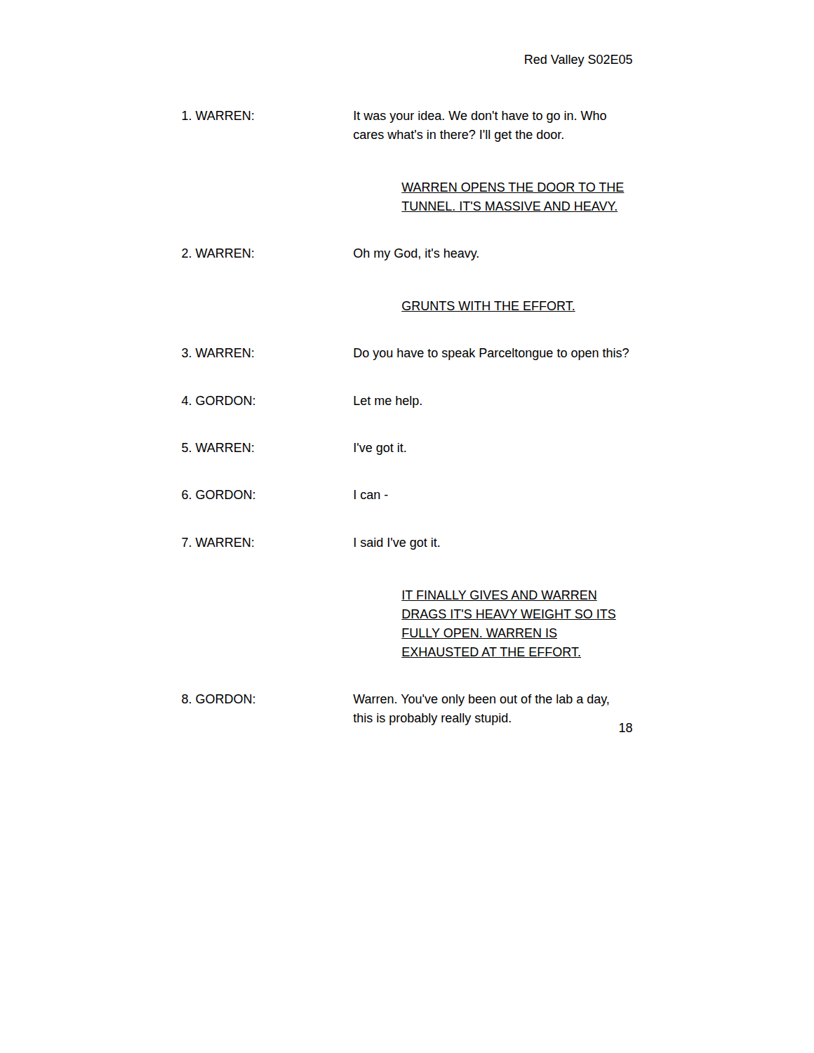Red Valley S02E05
| 1. WARREN: | It was your idea. We don't have to go in. Who cares what's in there? I'll get the door. |
| | WARREN OPENS THE DOOR TO THE TUNNEL. IT'S MASSIVE AND HEAVY. |
| 2. WARREN: | Oh my God, it's heavy. |
| | GRUNTS WITH THE EFFORT. |
| 3. WARREN: | Do you have to speak Parceltongue to open this? |
| 4. GORDON: | Let me help. |
| 5. WARREN: | I've got it. |
| 6. GORDON: | I can - |
| 7. WARREN: | I said I've got it. |
| | IT FINALLY GIVES AND WARREN DRAGS IT'S HEAVY WEIGHT SO ITS FULLY OPEN. WARREN IS EXHAUSTED AT THE EFFORT. |
| 8. GORDON: | Warren. You've only been out of the lab a day, this is probably really stupid. |
18